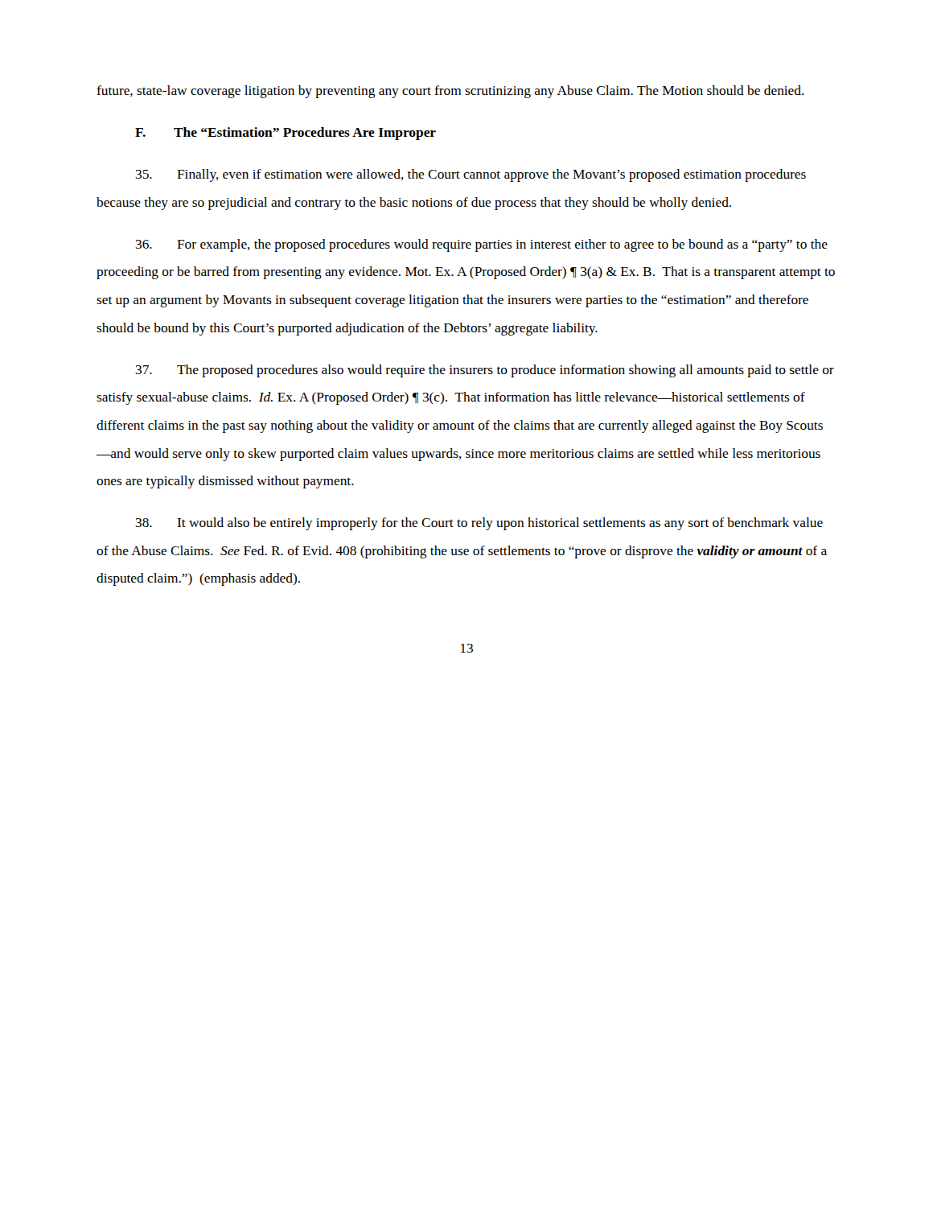future, state-law coverage litigation by preventing any court from scrutinizing any Abuse Claim. The Motion should be denied.
F. The “Estimation” Procedures Are Improper
35. Finally, even if estimation were allowed, the Court cannot approve the Movant’s proposed estimation procedures because they are so prejudicial and contrary to the basic notions of due process that they should be wholly denied.
36. For example, the proposed procedures would require parties in interest either to agree to be bound as a “party” to the proceeding or be barred from presenting any evidence. Mot. Ex. A (Proposed Order) ¶ 3(a) & Ex. B. That is a transparent attempt to set up an argument by Movants in subsequent coverage litigation that the insurers were parties to the “estimation” and therefore should be bound by this Court’s purported adjudication of the Debtors’ aggregate liability.
37. The proposed procedures also would require the insurers to produce information showing all amounts paid to settle or satisfy sexual-abuse claims. Id. Ex. A (Proposed Order) ¶ 3(c). That information has little relevance—historical settlements of different claims in the past say nothing about the validity or amount of the claims that are currently alleged against the Boy Scouts—and would serve only to skew purported claim values upwards, since more meritorious claims are settled while less meritorious ones are typically dismissed without payment.
38. It would also be entirely improperly for the Court to rely upon historical settlements as any sort of benchmark value of the Abuse Claims. See Fed. R. of Evid. 408 (prohibiting the use of settlements to “prove or disprove the validity or amount of a disputed claim.”) (emphasis added).
13